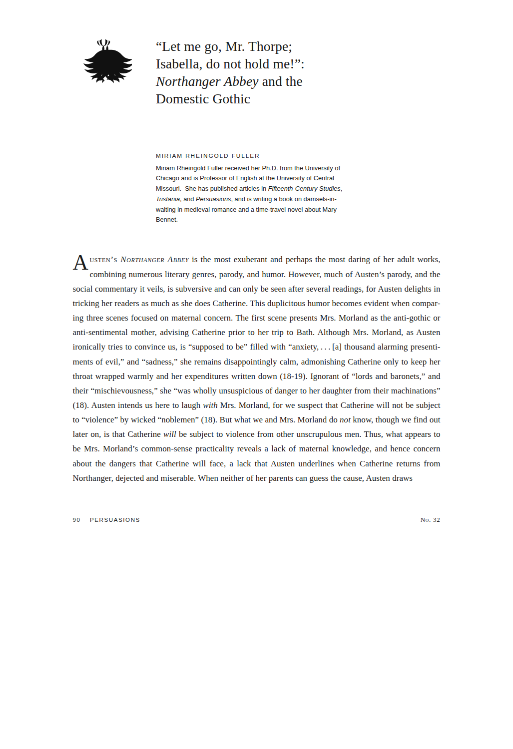“Let me go, Mr. Thorpe;
Isabella, do not hold me!”:
Northanger Abbey and the
Domestic Gothic
Miriam Rheingold Fuller
Miriam Rheingold Fuller received her Ph.D. from the University of Chicago and is Professor of English at the University of Central Missouri. She has published articles in Fifteenth-Century Studies, Tristania, and Persuasions, and is writing a book on damsels-in-waiting in medieval romance and a time-travel novel about Mary Bennet.
Austen’s Northanger Abbey is the most exuberant and perhaps the most daring of her adult works, combining numerous literary genres, parody, and humor. However, much of Austen’s parody, and the social commentary it veils, is subversive and can only be seen after several readings, for Austen delights in tricking her readers as much as she does Catherine. This duplicitous humor becomes evident when comparing three scenes focused on maternal concern. The first scene presents Mrs. Morland as the anti-gothic or anti-sentimental mother, advising Catherine prior to her trip to Bath. Although Mrs. Morland, as Austen ironically tries to convince us, is “supposed to be” filled with “anxiety, . . . [a] thousand alarming presentiments of evil,” and “sadness,” she remains disappointingly calm, admonishing Catherine only to keep her throat wrapped warmly and her expenditures written down (18-19). Ignorant of “lords and baronets,” and their “mischievousness,” she “was wholly unsuspicious of danger to her daughter from their machinations” (18). Austen intends us here to laugh with Mrs. Morland, for we suspect that Catherine will not be subject to “violence” by wicked “noblemen” (18). But what we and Mrs. Morland do not know, though we find out later on, is that Catherine will be subject to violence from other unscrupulous men. Thus, what appears to be Mrs. Morland’s common-sense practicality reveals a lack of maternal knowledge, and hence concern about the dangers that Catherine will face, a lack that Austen underlines when Catherine returns from Northanger, dejected and miserable. When neither of her parents can guess the cause, Austen draws
90 Persuasions
No. 32